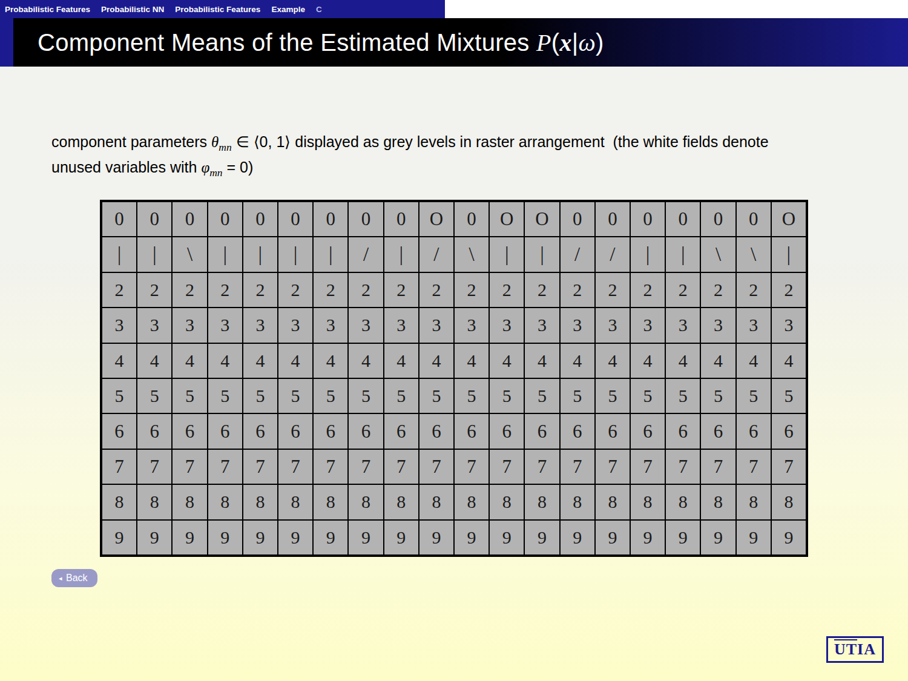Probabilistic Features Probabilistic NN Probabilistic Features Example C
Component Means of the Estimated Mixtures P(x|ω)
component parameters θmn ∈ ⟨0, 1⟩ displayed as grey levels in raster arrangement (the white fields denote unused variables with φmn = 0)
0
0
0
0
0
0
0
0
0
O
0
O
O
0
0
0
0
0
0
O
|
|
\
|
|
|
|
/
|
/
\
|
|
/
/
|
|
\
\
|
2
2
2
2
2
2
2
2
2
2
2
2
2
2
2
2
2
2
2
2
3
3
3
3
3
3
3
3
3
3
3
3
3
3
3
3
3
3
3
3
4
4
4
4
4
4
4
4
4
4
4
4
4
4
4
4
4
4
4
4
5
5
5
5
5
5
5
5
5
5
5
5
5
5
5
5
5
5
5
5
6
6
6
6
6
6
6
6
6
6
6
6
6
6
6
6
6
6
6
6
7
7
7
7
7
7
7
7
7
7
7
7
7
7
7
7
7
7
7
7
8
8
8
8
8
8
8
8
8
8
8
8
8
8
8
8
8
8
8
8
9
9
9
9
9
9
9
9
9
9
9
9
9
9
9
9
9
9
9
9
◂Back
UTIA